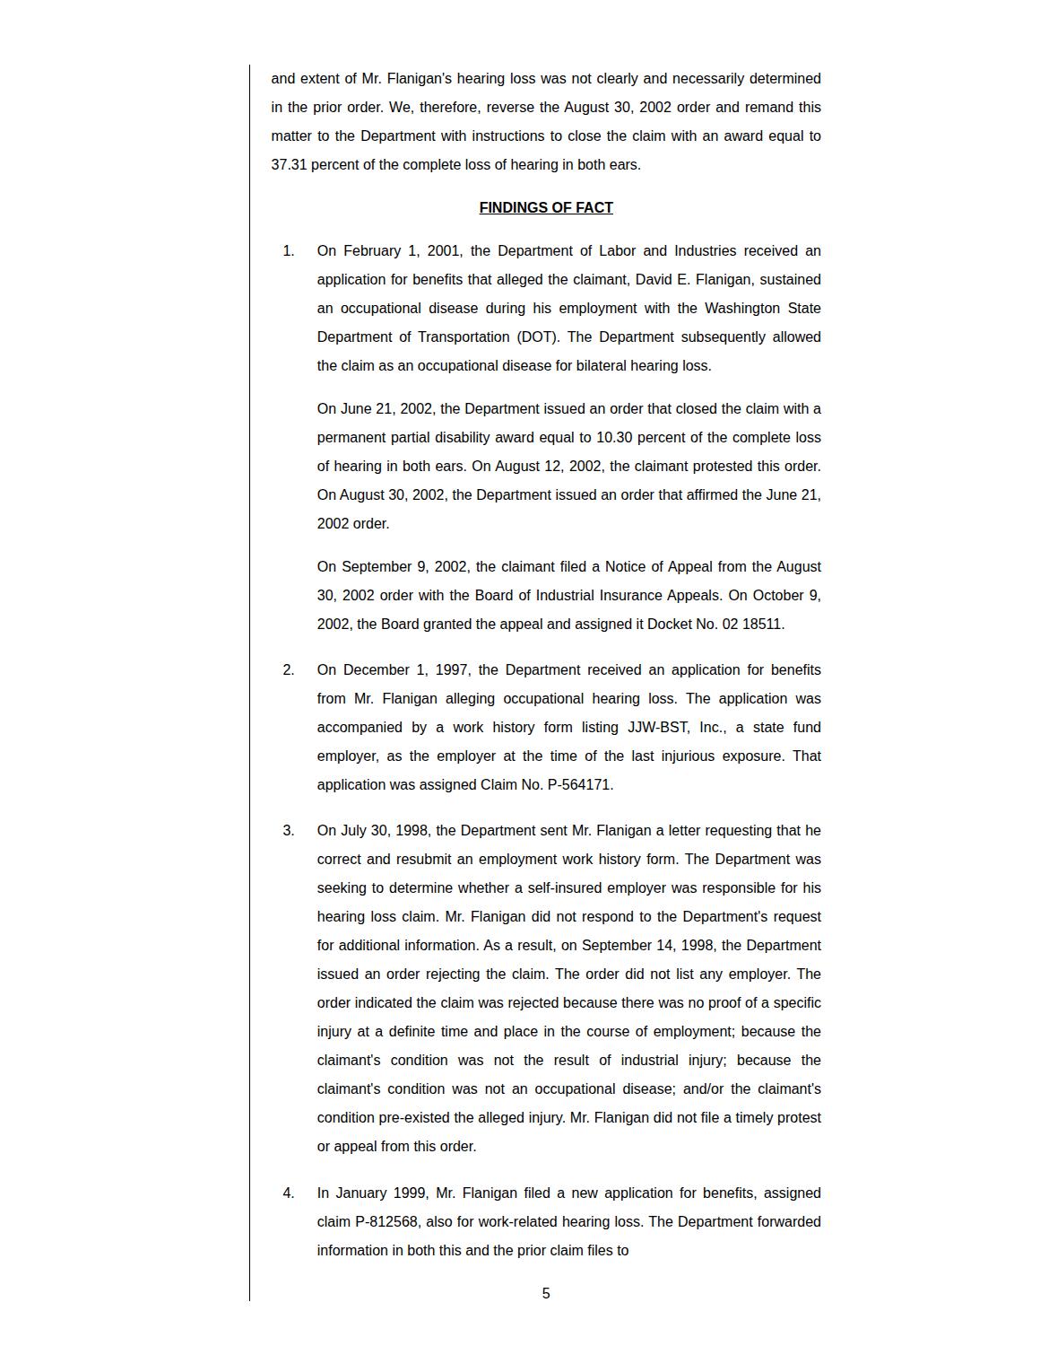and extent of Mr. Flanigan's hearing loss was not clearly and necessarily determined in the prior order. We, therefore, reverse the August 30, 2002 order and remand this matter to the Department with instructions to close the claim with an award equal to 37.31 percent of the complete loss of hearing in both ears.
FINDINGS OF FACT
On February 1, 2001, the Department of Labor and Industries received an application for benefits that alleged the claimant, David E. Flanigan, sustained an occupational disease during his employment with the Washington State Department of Transportation (DOT). The Department subsequently allowed the claim as an occupational disease for bilateral hearing loss.
On June 21, 2002, the Department issued an order that closed the claim with a permanent partial disability award equal to 10.30 percent of the complete loss of hearing in both ears. On August 12, 2002, the claimant protested this order. On August 30, 2002, the Department issued an order that affirmed the June 21, 2002 order.
On September 9, 2002, the claimant filed a Notice of Appeal from the August 30, 2002 order with the Board of Industrial Insurance Appeals. On October 9, 2002, the Board granted the appeal and assigned it Docket No. 02 18511.
On December 1, 1997, the Department received an application for benefits from Mr. Flanigan alleging occupational hearing loss. The application was accompanied by a work history form listing JJW-BST, Inc., a state fund employer, as the employer at the time of the last injurious exposure. That application was assigned Claim No. P-564171.
On July 30, 1998, the Department sent Mr. Flanigan a letter requesting that he correct and resubmit an employment work history form. The Department was seeking to determine whether a self-insured employer was responsible for his hearing loss claim. Mr. Flanigan did not respond to the Department's request for additional information. As a result, on September 14, 1998, the Department issued an order rejecting the claim. The order did not list any employer. The order indicated the claim was rejected because there was no proof of a specific injury at a definite time and place in the course of employment; because the claimant's condition was not the result of industrial injury; because the claimant's condition was not an occupational disease; and/or the claimant's condition pre-existed the alleged injury. Mr. Flanigan did not file a timely protest or appeal from this order.
In January 1999, Mr. Flanigan filed a new application for benefits, assigned claim P-812568, also for work-related hearing loss. The Department forwarded information in both this and the prior claim files to
5